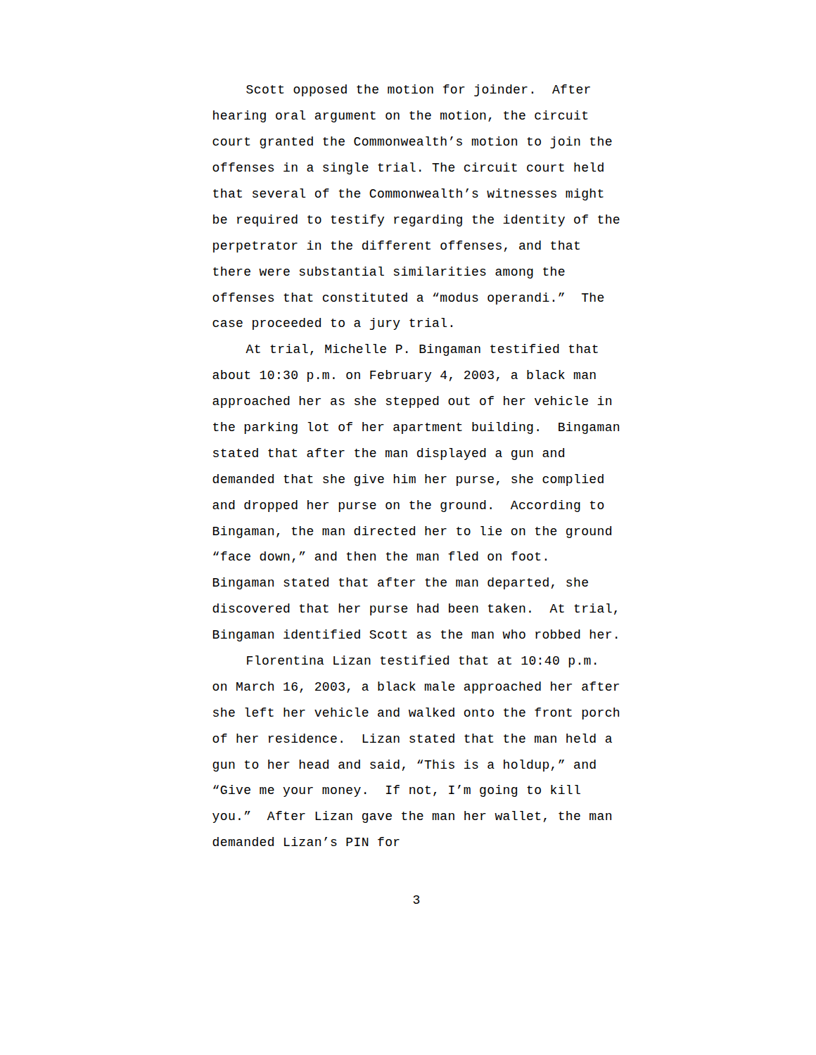Scott opposed the motion for joinder. After hearing oral argument on the motion, the circuit court granted the Commonwealth’s motion to join the offenses in a single trial. The circuit court held that several of the Commonwealth’s witnesses might be required to testify regarding the identity of the perpetrator in the different offenses, and that there were substantial similarities among the offenses that constituted a “modus operandi.” The case proceeded to a jury trial.
At trial, Michelle P. Bingaman testified that about 10:30 p.m. on February 4, 2003, a black man approached her as she stepped out of her vehicle in the parking lot of her apartment building. Bingaman stated that after the man displayed a gun and demanded that she give him her purse, she complied and dropped her purse on the ground. According to Bingaman, the man directed her to lie on the ground “face down,” and then the man fled on foot. Bingaman stated that after the man departed, she discovered that her purse had been taken. At trial, Bingaman identified Scott as the man who robbed her.
Florentina Lizan testified that at 10:40 p.m. on March 16, 2003, a black male approached her after she left her vehicle and walked onto the front porch of her residence. Lizan stated that the man held a gun to her head and said, “This is a holdup,” and “Give me your money. If not, I’m going to kill you.” After Lizan gave the man her wallet, the man demanded Lizan’s PIN for
3